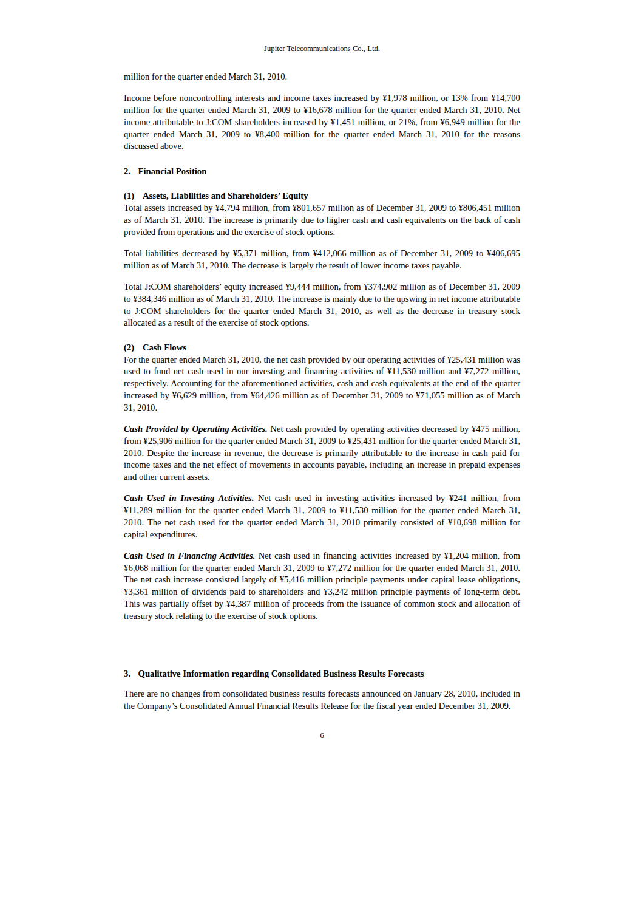Jupiter Telecommunications Co., Ltd.
million for the quarter ended March 31, 2010.
Income before noncontrolling interests and income taxes increased by ¥1,978 million, or 13% from ¥14,700 million for the quarter ended March 31, 2009 to ¥16,678 million for the quarter ended March 31, 2010. Net income attributable to J:COM shareholders increased by ¥1,451 million, or 21%, from ¥6,949 million for the quarter ended March 31, 2009 to ¥8,400 million for the quarter ended March 31, 2010 for the reasons discussed above.
2. Financial Position
(1) Assets, Liabilities and Shareholders’ Equity
Total assets increased by ¥4,794 million, from ¥801,657 million as of December 31, 2009 to ¥806,451 million as of March 31, 2010. The increase is primarily due to higher cash and cash equivalents on the back of cash provided from operations and the exercise of stock options.
Total liabilities decreased by ¥5,371 million, from ¥412,066 million as of December 31, 2009 to ¥406,695 million as of March 31, 2010. The decrease is largely the result of lower income taxes payable.
Total J:COM shareholders’ equity increased ¥9,444 million, from ¥374,902 million as of December 31, 2009 to ¥384,346 million as of March 31, 2010. The increase is mainly due to the upswing in net income attributable to J:COM shareholders for the quarter ended March 31, 2010, as well as the decrease in treasury stock allocated as a result of the exercise of stock options.
(2) Cash Flows
For the quarter ended March 31, 2010, the net cash provided by our operating activities of ¥25,431 million was used to fund net cash used in our investing and financing activities of ¥11,530 million and ¥7,272 million, respectively. Accounting for the aforementioned activities, cash and cash equivalents at the end of the quarter increased by ¥6,629 million, from ¥64,426 million as of December 31, 2009 to ¥71,055 million as of March 31, 2010.
Cash Provided by Operating Activities. Net cash provided by operating activities decreased by ¥475 million, from ¥25,906 million for the quarter ended March 31, 2009 to ¥25,431 million for the quarter ended March 31, 2010. Despite the increase in revenue, the decrease is primarily attributable to the increase in cash paid for income taxes and the net effect of movements in accounts payable, including an increase in prepaid expenses and other current assets.
Cash Used in Investing Activities. Net cash used in investing activities increased by ¥241 million, from ¥11,289 million for the quarter ended March 31, 2009 to ¥11,530 million for the quarter ended March 31, 2010. The net cash used for the quarter ended March 31, 2010 primarily consisted of ¥10,698 million for capital expenditures.
Cash Used in Financing Activities. Net cash used in financing activities increased by ¥1,204 million, from ¥6,068 million for the quarter ended March 31, 2009 to ¥7,272 million for the quarter ended March 31, 2010. The net cash increase consisted largely of ¥5,416 million principle payments under capital lease obligations, ¥3,361 million of dividends paid to shareholders and ¥3,242 million principle payments of long-term debt. This was partially offset by ¥4,387 million of proceeds from the issuance of common stock and allocation of treasury stock relating to the exercise of stock options.
3. Qualitative Information regarding Consolidated Business Results Forecasts
There are no changes from consolidated business results forecasts announced on January 28, 2010, included in the Company’s Consolidated Annual Financial Results Release for the fiscal year ended December 31, 2009.
6